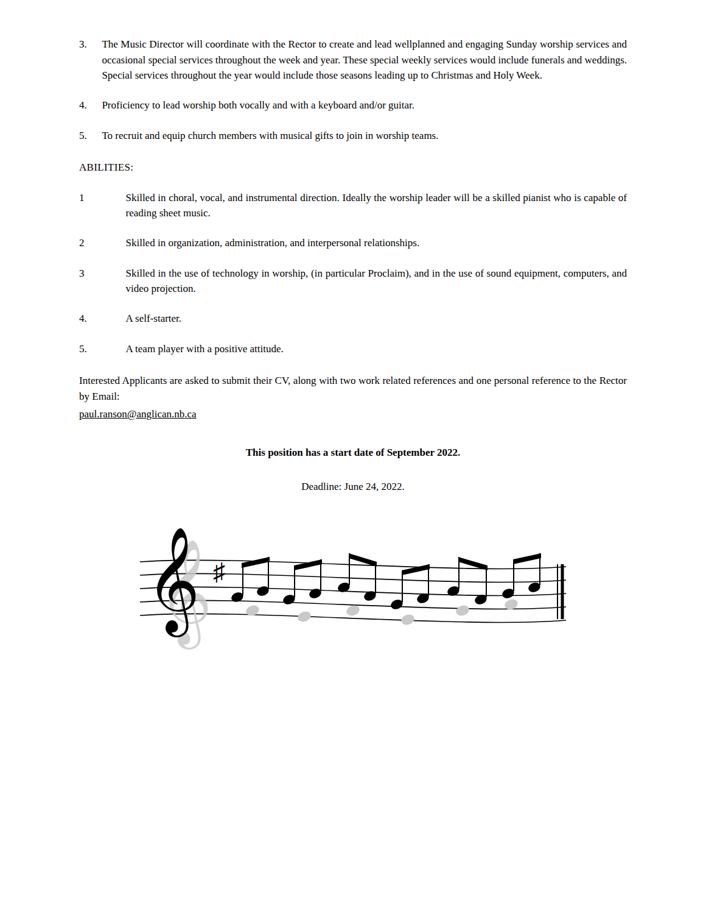The Music Director will coordinate with the Rector to create and lead wellplanned and engaging Sunday worship services and occasional special services throughout the week and year. These special weekly services would include funerals and weddings. Special services throughout the year would include those seasons leading up to Christmas and Holy Week.
Proficiency to lead worship both vocally and with a keyboard and/or guitar.
To recruit and equip church members with musical gifts to join in worship teams.
ABILITIES:
1 Skilled in choral, vocal, and instrumental direction. Ideally the worship leader will be a skilled pianist who is capable of reading sheet music.
2 Skilled in organization, administration, and interpersonal relationships.
3 Skilled in the use of technology in worship, (in particular Proclaim), and in the use of sound equipment, computers, and video projection.
4. A self-starter.
5. A team player with a positive attitude.
Interested Applicants are asked to submit their CV, along with two work related references and one personal reference to the Rector by Email:
paul.ranson@anglican.nb.ca
This position has a start date of September 2022.
Deadline: June 24, 2022.
𝄞 𝄞 ♯